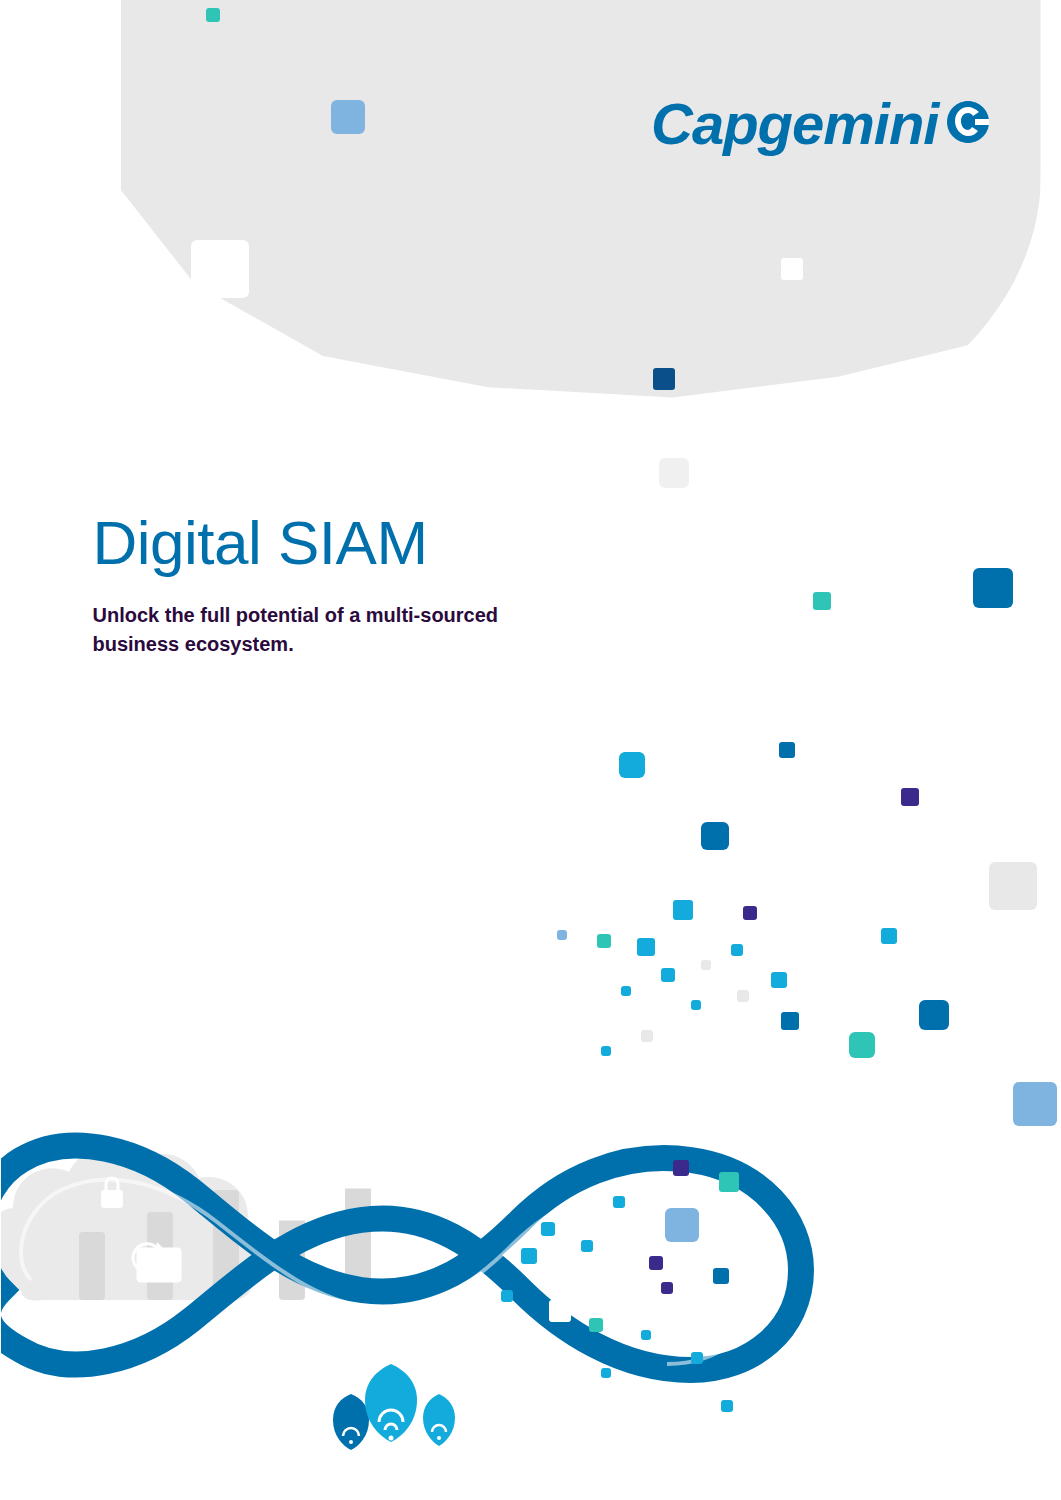Capgemini
Digital SIAM
Unlock the full potential of a multi-sourced
business ecosystem.